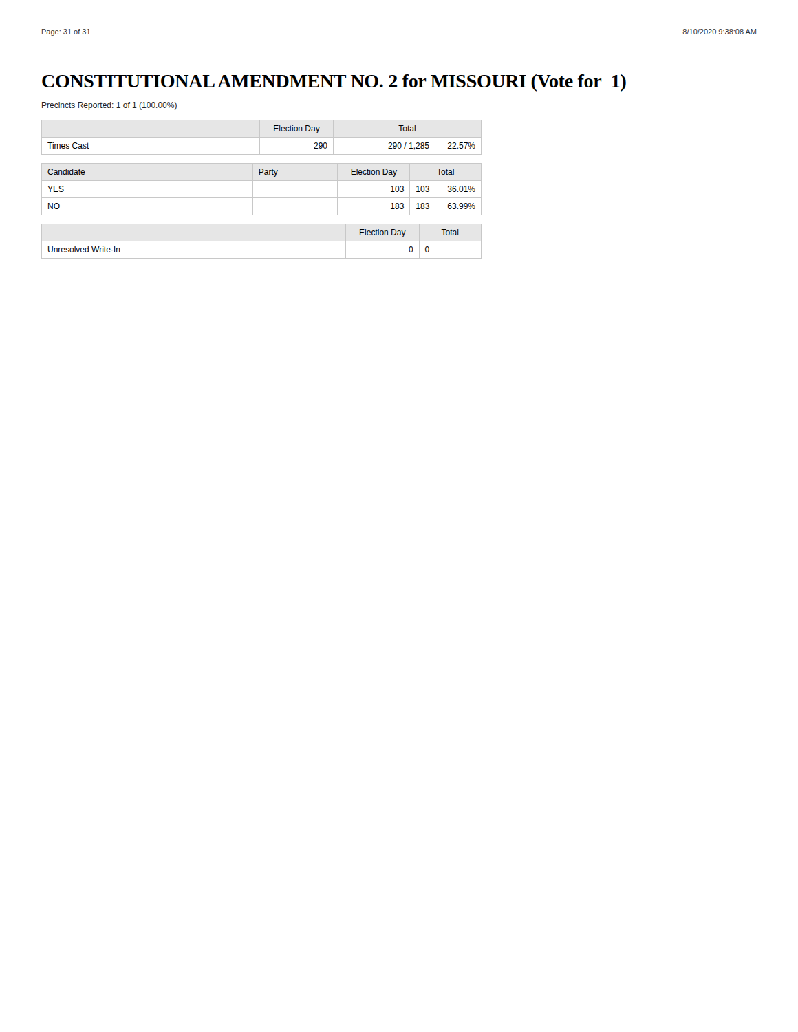Page: 31 of 31 8/10/2020 9:38:08 AM
CONSTITUTIONAL AMENDMENT NO. 2 for MISSOURI (Vote for 1)
Precincts Reported: 1 of 1 (100.00%)
| | Election Day | Total |
| --- | --- | --- |
| Times Cast | 290 | 290 / 1,285 | 22.57% |
| Candidate | Party | Election Day | Total |
| --- | --- | --- | --- |
| YES | | 103 | 103 | 36.01% |
| NO | | 183 | 183 | 63.99% |
| | | Election Day | Total |
| --- | --- | --- | --- |
| Unresolved Write-In | | 0 | 0 | |